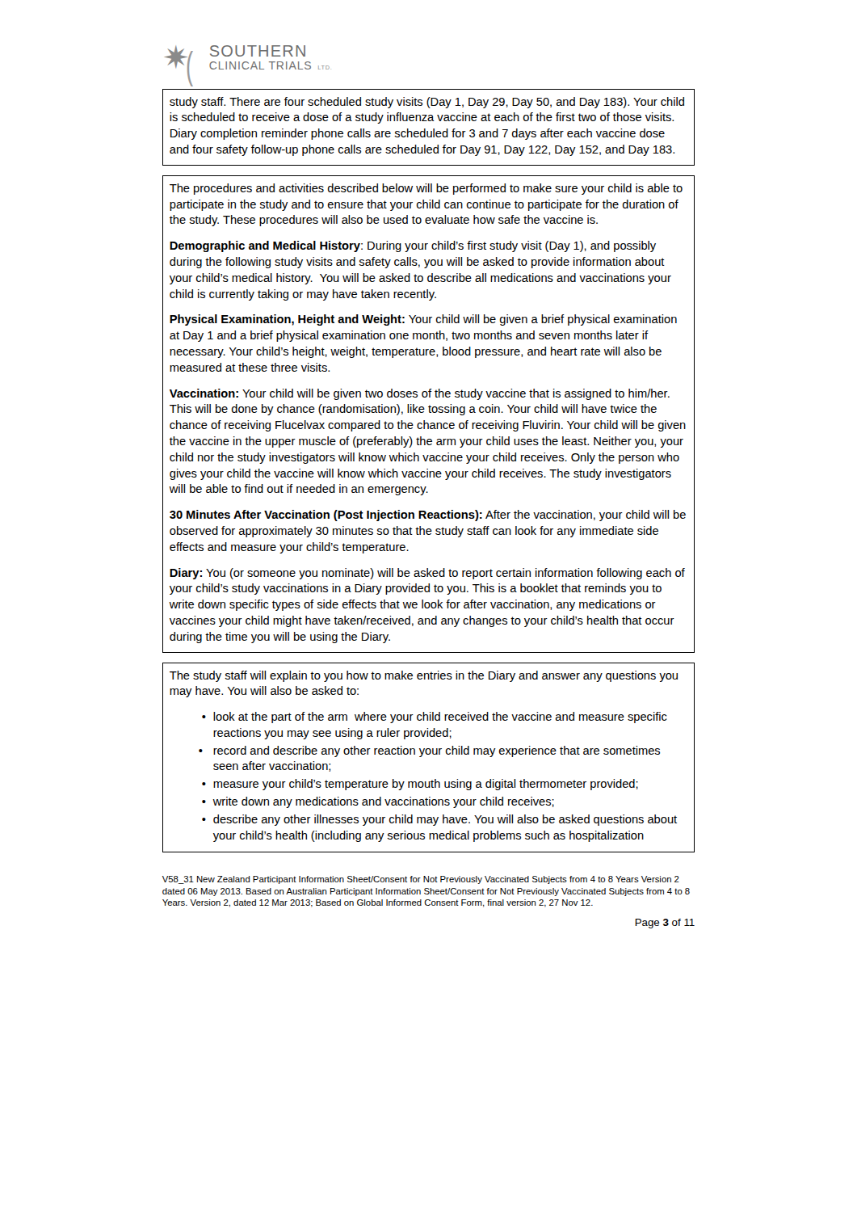✷ (
SOUTHERN
CLINICAL TRIALS LTD.
study staff. There are four scheduled study visits (Day 1, Day 29, Day 50, and Day 183). Your child is scheduled to receive a dose of a study influenza vaccine at each of the first two of those visits. Diary completion reminder phone calls are scheduled for 3 and 7 days after each vaccine dose and four safety follow-up phone calls are scheduled for Day 91, Day 122, Day 152, and Day 183.
The procedures and activities described below will be performed to make sure your child is able to participate in the study and to ensure that your child can continue to participate for the duration of the study. These procedures will also be used to evaluate how safe the vaccine is.
Demographic and Medical History: During your child’s first study visit (Day 1), and possibly during the following study visits and safety calls, you will be asked to provide information about your child’s medical history. You will be asked to describe all medications and vaccinations your child is currently taking or may have taken recently.
Physical Examination, Height and Weight: Your child will be given a brief physical examination at Day 1 and a brief physical examination one month, two months and seven months later if necessary. Your child’s height, weight, temperature, blood pressure, and heart rate will also be measured at these three visits.
Vaccination: Your child will be given two doses of the study vaccine that is assigned to him/her. This will be done by chance (randomisation), like tossing a coin. Your child will have twice the chance of receiving Flucelvax compared to the chance of receiving Fluvirin. Your child will be given the vaccine in the upper muscle of (preferably) the arm your child uses the least. Neither you, your child nor the study investigators will know which vaccine your child receives. Only the person who gives your child the vaccine will know which vaccine your child receives. The study investigators will be able to find out if needed in an emergency.
30 Minutes After Vaccination (Post Injection Reactions): After the vaccination, your child will be observed for approximately 30 minutes so that the study staff can look for any immediate side effects and measure your child’s temperature.
Diary: You (or someone you nominate) will be asked to report certain information following each of your child’s study vaccinations in a Diary provided to you. This is a booklet that reminds you to write down specific types of side effects that we look for after vaccination, any medications or vaccines your child might have taken/received, and any changes to your child’s health that occur during the time you will be using the Diary.
The study staff will explain to you how to make entries in the Diary and answer any questions you may have. You will also be asked to:
look at the part of the arm where your child received the vaccine and measure specific reactions you may see using a ruler provided;
record and describe any other reaction your child may experience that are sometimes seen after vaccination;
measure your child’s temperature by mouth using a digital thermometer provided;
write down any medications and vaccinations your child receives;
describe any other illnesses your child may have. You will also be asked questions about your child’s health (including any serious medical problems such as hospitalization
V58_31 New Zealand Participant Information Sheet/Consent for Not Previously Vaccinated Subjects from 4 to 8 Years Version 2 dated 06 May 2013. Based on Australian Participant Information Sheet/Consent for Not Previously Vaccinated Subjects from 4 to 8 Years. Version 2, dated 12 Mar 2013; Based on Global Informed Consent Form, final version 2, 27 Nov 12.
Page 3 of 11